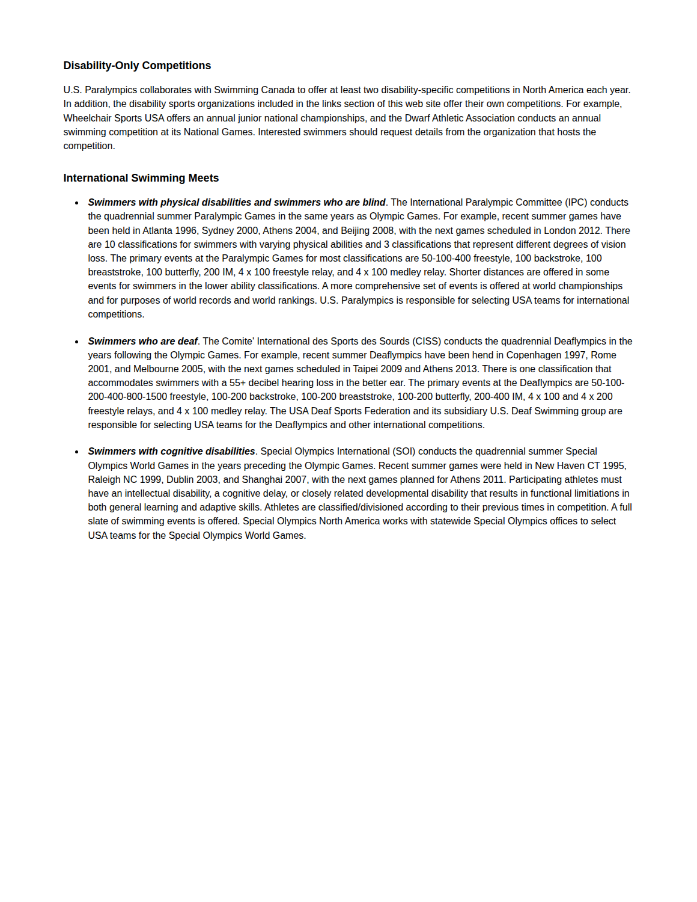Disability-Only Competitions
U.S. Paralympics collaborates with Swimming Canada to offer at least two disability-specific competitions in North America each year. In addition, the disability sports organizations included in the links section of this web site offer their own competitions. For example, Wheelchair Sports USA offers an annual junior national championships, and the Dwarf Athletic Association conducts an annual swimming competition at its National Games. Interested swimmers should request details from the organization that hosts the competition.
International Swimming Meets
Swimmers with physical disabilities and swimmers who are blind. The International Paralympic Committee (IPC) conducts the quadrennial summer Paralympic Games in the same years as Olympic Games. For example, recent summer games have been held in Atlanta 1996, Sydney 2000, Athens 2004, and Beijing 2008, with the next games scheduled in London 2012. There are 10 classifications for swimmers with varying physical abilities and 3 classifications that represent different degrees of vision loss. The primary events at the Paralympic Games for most classifications are 50-100-400 freestyle, 100 backstroke, 100 breaststroke, 100 butterfly, 200 IM, 4 x 100 freestyle relay, and 4 x 100 medley relay. Shorter distances are offered in some events for swimmers in the lower ability classifications. A more comprehensive set of events is offered at world championships and for purposes of world records and world rankings. U.S. Paralympics is responsible for selecting USA teams for international competitions.
Swimmers who are deaf. The Comite' International des Sports des Sourds (CISS) conducts the quadrennial Deaflympics in the years following the Olympic Games. For example, recent summer Deaflympics have been hend in Copenhagen 1997, Rome 2001, and Melbourne 2005, with the next games scheduled in Taipei 2009 and Athens 2013. There is one classification that accommodates swimmers with a 55+ decibel hearing loss in the better ear. The primary events at the Deaflympics are 50-100-200-400-800-1500 freestyle, 100-200 backstroke, 100-200 breaststroke, 100-200 butterfly, 200-400 IM, 4 x 100 and 4 x 200 freestyle relays, and 4 x 100 medley relay. The USA Deaf Sports Federation and its subsidiary U.S. Deaf Swimming group are responsible for selecting USA teams for the Deaflympics and other international competitions.
Swimmers with cognitive disabilities. Special Olympics International (SOI) conducts the quadrennial summer Special Olympics World Games in the years preceding the Olympic Games. Recent summer games were held in New Haven CT 1995, Raleigh NC 1999, Dublin 2003, and Shanghai 2007, with the next games planned for Athens 2011. Participating athletes must have an intellectual disability, a cognitive delay, or closely related developmental disability that results in functional limitiations in both general learning and adaptive skills. Athletes are classified/divisioned according to their previous times in competition. A full slate of swimming events is offered. Special Olympics North America works with statewide Special Olympics offices to select USA teams for the Special Olympics World Games.